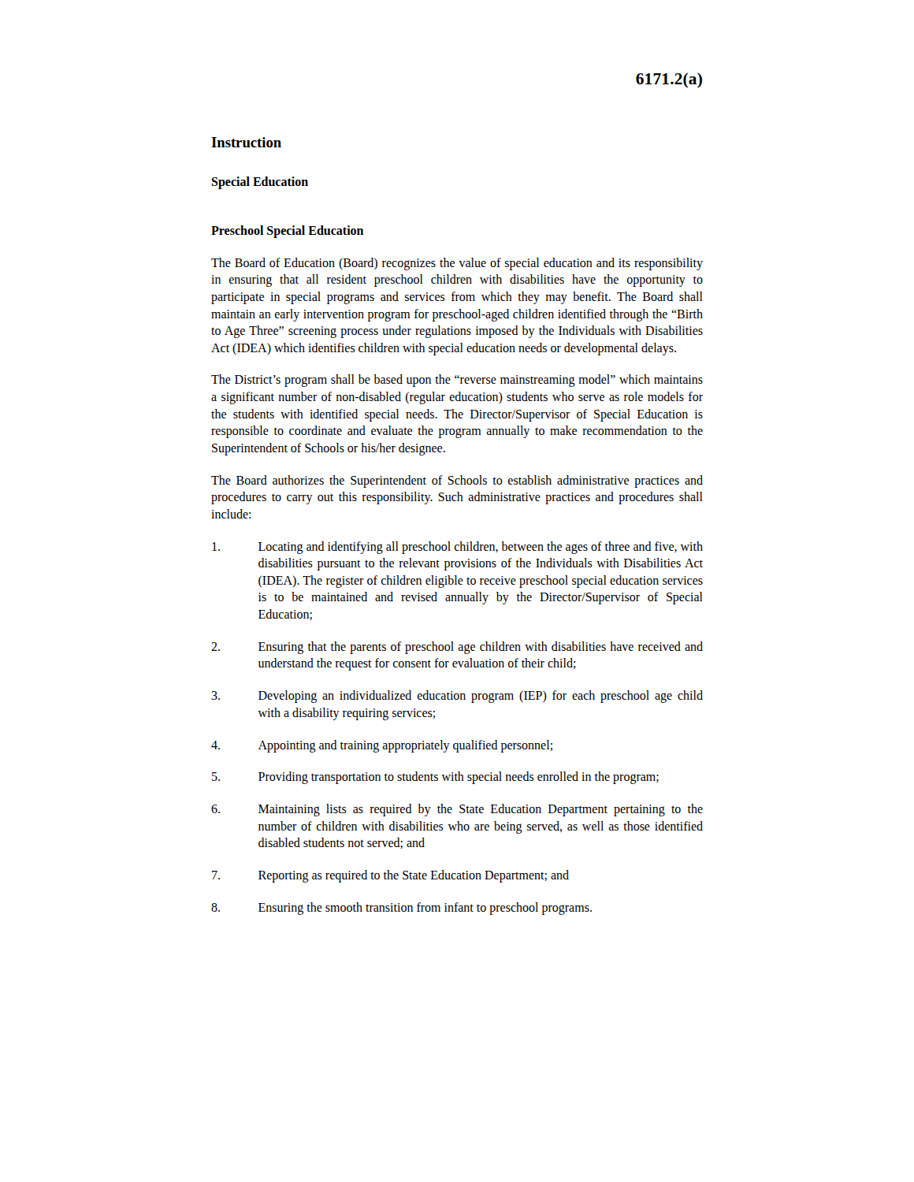6171.2(a)
Instruction
Special Education
Preschool Special Education
The Board of Education (Board) recognizes the value of special education and its responsibility in ensuring that all resident preschool children with disabilities have the opportunity to participate in special programs and services from which they may benefit. The Board shall maintain an early intervention program for preschool-aged children identified through the “Birth to Age Three” screening process under regulations imposed by the Individuals with Disabilities Act (IDEA) which identifies children with special education needs or developmental delays.
The District’s program shall be based upon the “reverse mainstreaming model” which maintains a significant number of non-disabled (regular education) students who serve as role models for the students with identified special needs. The Director/Supervisor of Special Education is responsible to coordinate and evaluate the program annually to make recommendation to the Superintendent of Schools or his/her designee.
The Board authorizes the Superintendent of Schools to establish administrative practices and procedures to carry out this responsibility. Such administrative practices and procedures shall include:
1. Locating and identifying all preschool children, between the ages of three and five, with disabilities pursuant to the relevant provisions of the Individuals with Disabilities Act (IDEA). The register of children eligible to receive preschool special education services is to be maintained and revised annually by the Director/Supervisor of Special Education;
2. Ensuring that the parents of preschool age children with disabilities have received and understand the request for consent for evaluation of their child;
3. Developing an individualized education program (IEP) for each preschool age child with a disability requiring services;
4. Appointing and training appropriately qualified personnel;
5. Providing transportation to students with special needs enrolled in the program;
6. Maintaining lists as required by the State Education Department pertaining to the number of children with disabilities who are being served, as well as those identified disabled students not served; and
7. Reporting as required to the State Education Department; and
8. Ensuring the smooth transition from infant to preschool programs.